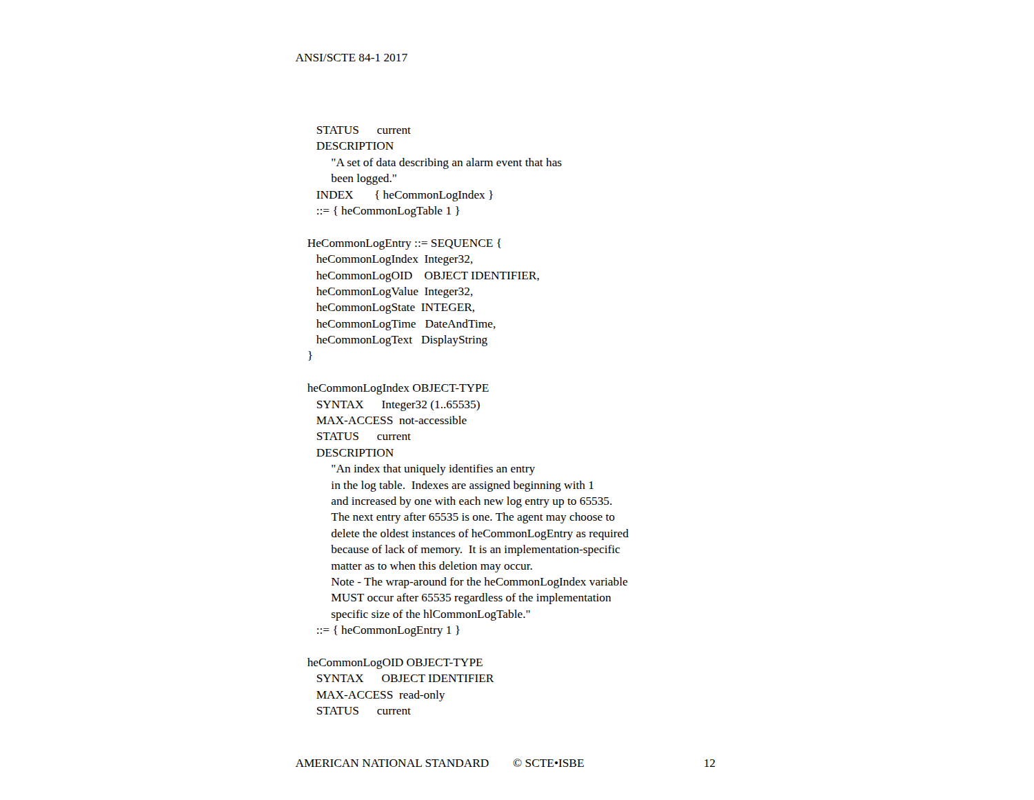ANSI/SCTE 84-1 2017
   STATUS      current
   DESCRIPTION
        "A set of data describing an alarm event that has
        been logged."
   INDEX       { heCommonLogIndex }
   ::= { heCommonLogTable 1 }

HeCommonLogEntry ::= SEQUENCE {
   heCommonLogIndex  Integer32,
   heCommonLogOID    OBJECT IDENTIFIER,
   heCommonLogValue  Integer32,
   heCommonLogState  INTEGER,
   heCommonLogTime   DateAndTime,
   heCommonLogText   DisplayString
}

heCommonLogIndex OBJECT-TYPE
   SYNTAX      Integer32 (1..65535)
   MAX-ACCESS  not-accessible
   STATUS      current
   DESCRIPTION
        "An index that uniquely identifies an entry
        in the log table.  Indexes are assigned beginning with 1
        and increased by one with each new log entry up to 65535.
        The next entry after 65535 is one. The agent may choose to
        delete the oldest instances of heCommonLogEntry as required
        because of lack of memory.  It is an implementation-specific
        matter as to when this deletion may occur.
        Note - The wrap-around for the heCommonLogIndex variable
        MUST occur after 65535 regardless of the implementation
        specific size of the hlCommonLogTable."
   ::= { heCommonLogEntry 1 }

heCommonLogOID OBJECT-TYPE
   SYNTAX      OBJECT IDENTIFIER
   MAX-ACCESS  read-only
   STATUS      current
AMERICAN NATIONAL STANDARD © SCTE•ISBE 12